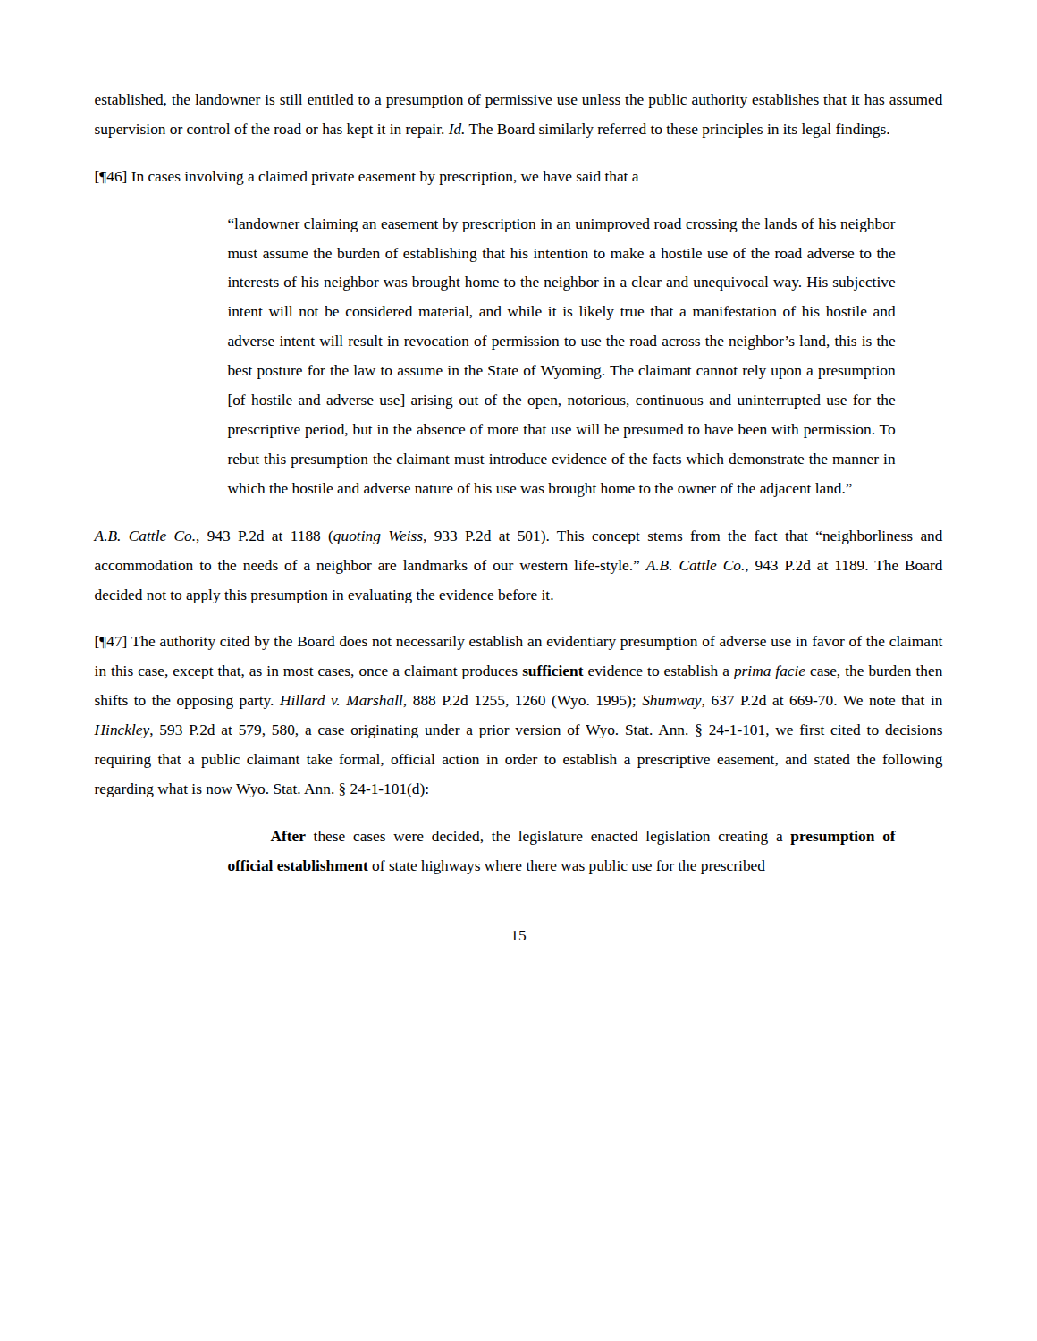established, the landowner is still entitled to a presumption of permissive use unless the public authority establishes that it has assumed supervision or control of the road or has kept it in repair. Id. The Board similarly referred to these principles in its legal findings.
[¶46] In cases involving a claimed private easement by prescription, we have said that a
“landowner claiming an easement by prescription in an unimproved road crossing the lands of his neighbor must assume the burden of establishing that his intention to make a hostile use of the road adverse to the interests of his neighbor was brought home to the neighbor in a clear and unequivocal way. His subjective intent will not be considered material, and while it is likely true that a manifestation of his hostile and adverse intent will result in revocation of permission to use the road across the neighbor’s land, this is the best posture for the law to assume in the State of Wyoming. The claimant cannot rely upon a presumption [of hostile and adverse use] arising out of the open, notorious, continuous and uninterrupted use for the prescriptive period, but in the absence of more that use will be presumed to have been with permission. To rebut this presumption the claimant must introduce evidence of the facts which demonstrate the manner in which the hostile and adverse nature of his use was brought home to the owner of the adjacent land.”
A.B. Cattle Co., 943 P.2d at 1188 (quoting Weiss, 933 P.2d at 501). This concept stems from the fact that “neighborliness and accommodation to the needs of a neighbor are landmarks of our western life-style.” A.B. Cattle Co., 943 P.2d at 1189. The Board decided not to apply this presumption in evaluating the evidence before it.
[¶47] The authority cited by the Board does not necessarily establish an evidentiary presumption of adverse use in favor of the claimant in this case, except that, as in most cases, once a claimant produces sufficient evidence to establish a prima facie case, the burden then shifts to the opposing party. Hillard v. Marshall, 888 P.2d 1255, 1260 (Wyo. 1995); Shumway, 637 P.2d at 669-70. We note that in Hinckley, 593 P.2d at 579, 580, a case originating under a prior version of Wyo. Stat. Ann. § 24-1-101, we first cited to decisions requiring that a public claimant take formal, official action in order to establish a prescriptive easement, and stated the following regarding what is now Wyo. Stat. Ann. § 24-1-101(d):
After these cases were decided, the legislature enacted legislation creating a presumption of official establishment of state highways where there was public use for the prescribed
15